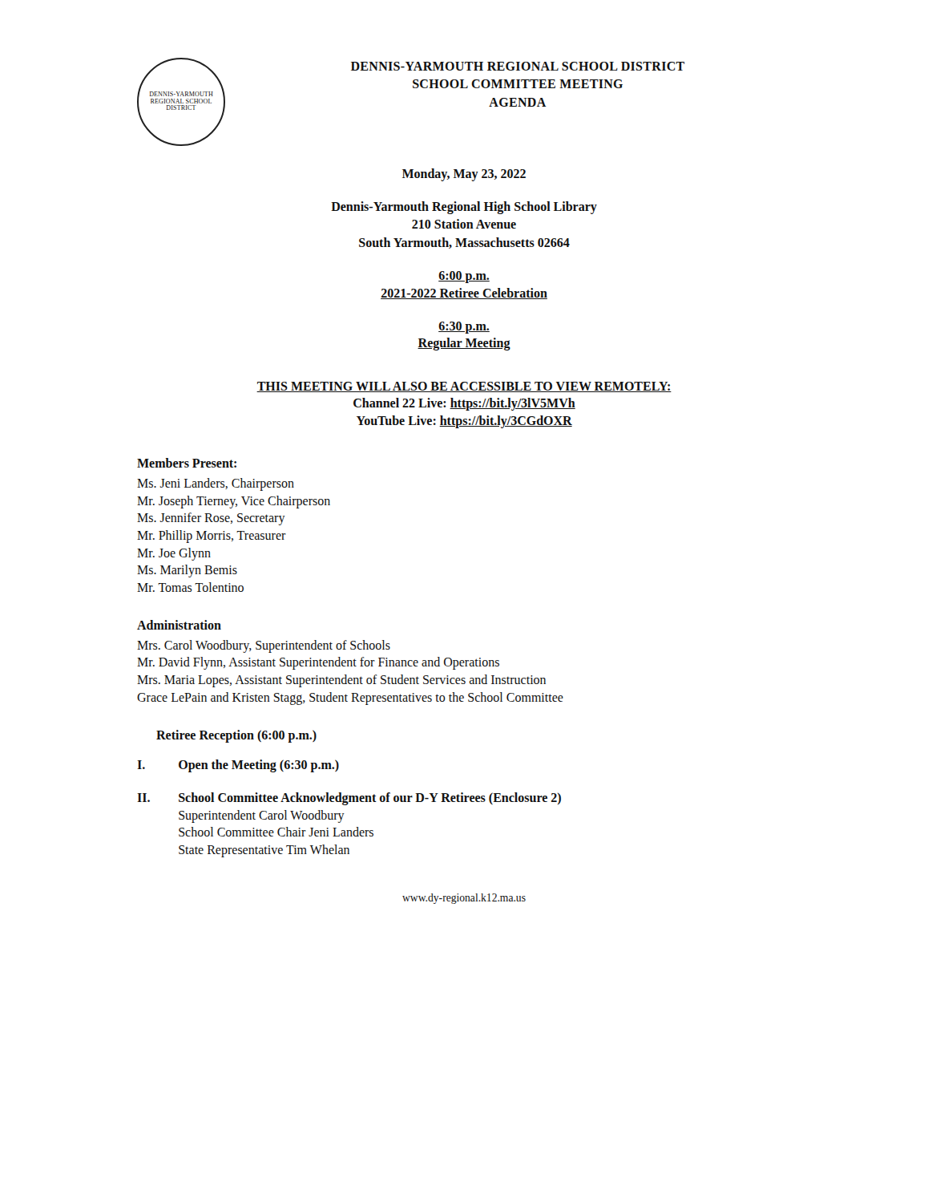DENNIS-YARMOUTH REGIONAL SCHOOL DISTRICT
DENNIS-YARMOUTH REGIONAL SCHOOL DISTRICT
SCHOOL COMMITTEE MEETING
AGENDA
Monday, May 23, 2022
Dennis-Yarmouth Regional High School Library
210 Station Avenue
South Yarmouth, Massachusetts 02664
6:00 p.m.
2021-2022 Retiree Celebration
6:30 p.m.
Regular Meeting
THIS MEETING WILL ALSO BE ACCESSIBLE TO VIEW REMOTELY:
Channel 22 Live: https://bit.ly/3lV5MVh
YouTube Live: https://bit.ly/3CGdOXR
Members Present:
Ms. Jeni Landers, Chairperson
Mr. Joseph Tierney, Vice Chairperson
Ms. Jennifer Rose, Secretary
Mr. Phillip Morris, Treasurer
Mr. Joe Glynn
Ms. Marilyn Bemis
Mr. Tomas Tolentino
Administration
Mrs. Carol Woodbury, Superintendent of Schools
Mr. David Flynn, Assistant Superintendent for Finance and Operations
Mrs. Maria Lopes, Assistant Superintendent of Student Services and Instruction
Grace LePain and Kristen Stagg, Student Representatives to the School Committee
Retiree Reception (6:00 p.m.)
I.
Open the Meeting (6:30 p.m.)
II.
School Committee Acknowledgment of our D-Y Retirees (Enclosure 2)
Superintendent Carol Woodbury
School Committee Chair Jeni Landers
State Representative Tim Whelan
www.dy-regional.k12.ma.us